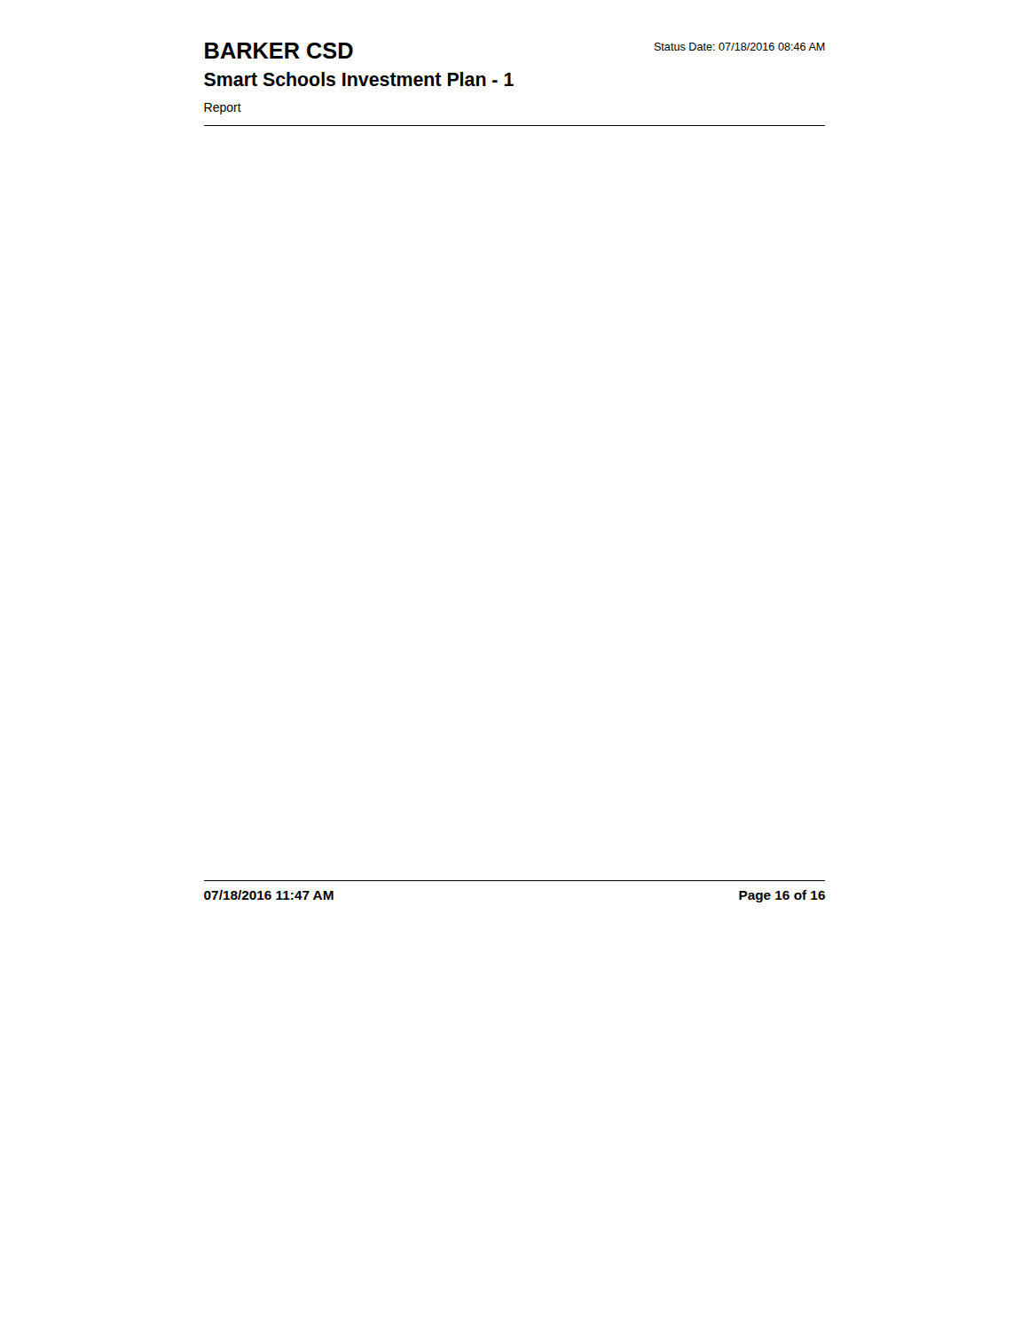BARKER CSD
Smart Schools Investment Plan - 1
Report
Status Date: 07/18/2016 08:46 AM
07/18/2016 11:47 AM Page 16 of 16